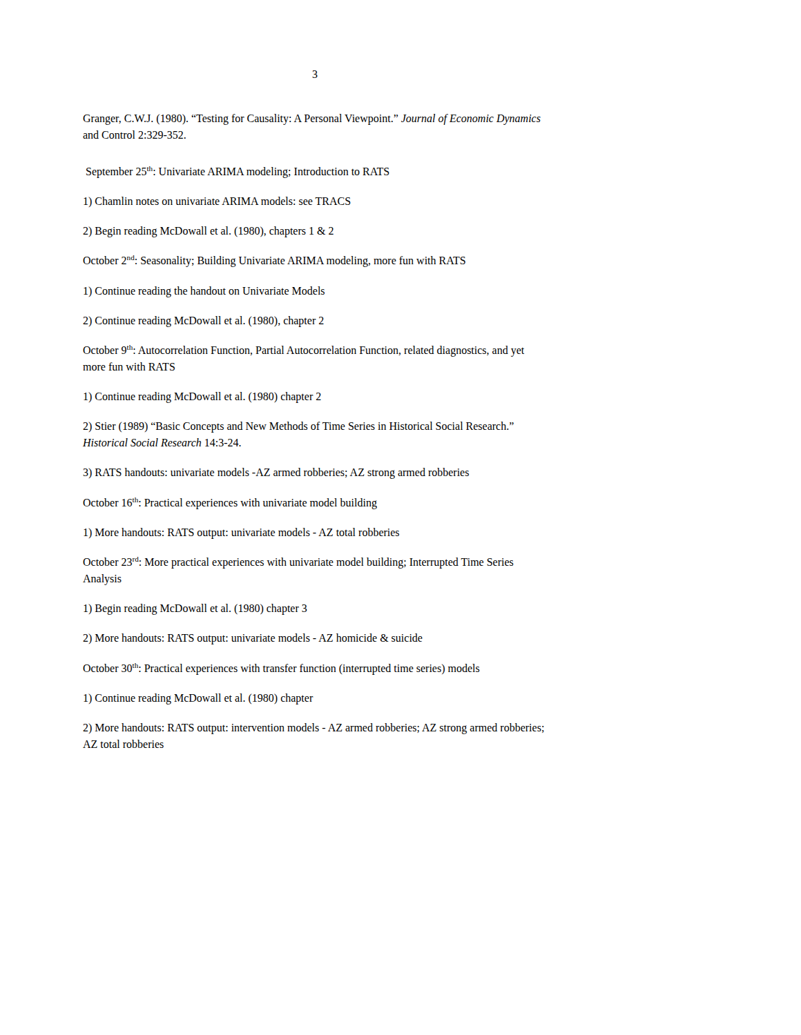3
Granger, C.W.J. (1980). “Testing for Causality: A Personal Viewpoint.” Journal of Economic Dynamics and Control 2:329-352.
September 25th: Univariate ARIMA modeling; Introduction to RATS
1) Chamlin notes on univariate ARIMA models: see TRACS
2) Begin reading McDowall et al. (1980), chapters 1 & 2
October 2nd: Seasonality; Building Univariate ARIMA modeling, more fun with RATS
1) Continue reading the handout on Univariate Models
2) Continue reading McDowall et al. (1980), chapter 2
October 9th: Autocorrelation Function, Partial Autocorrelation Function, related diagnostics, and yet more fun with RATS
1) Continue reading McDowall et al. (1980) chapter 2
2) Stier (1989) “Basic Concepts and New Methods of Time Series in Historical Social Research.” Historical Social Research 14:3-24.
3) RATS handouts: univariate models -AZ armed robberies; AZ strong armed robberies
October 16th: Practical experiences with univariate model building
1) More handouts: RATS output: univariate models - AZ total robberies
October 23rd: More practical experiences with univariate model building; Interrupted Time Series Analysis
1) Begin reading McDowall et al. (1980) chapter 3
2) More handouts: RATS output: univariate models - AZ homicide & suicide
October 30th: Practical experiences with transfer function (interrupted time series) models
1) Continue reading McDowall et al. (1980) chapter
2) More handouts: RATS output: intervention models - AZ armed robberies; AZ strong armed robberies; AZ total robberies